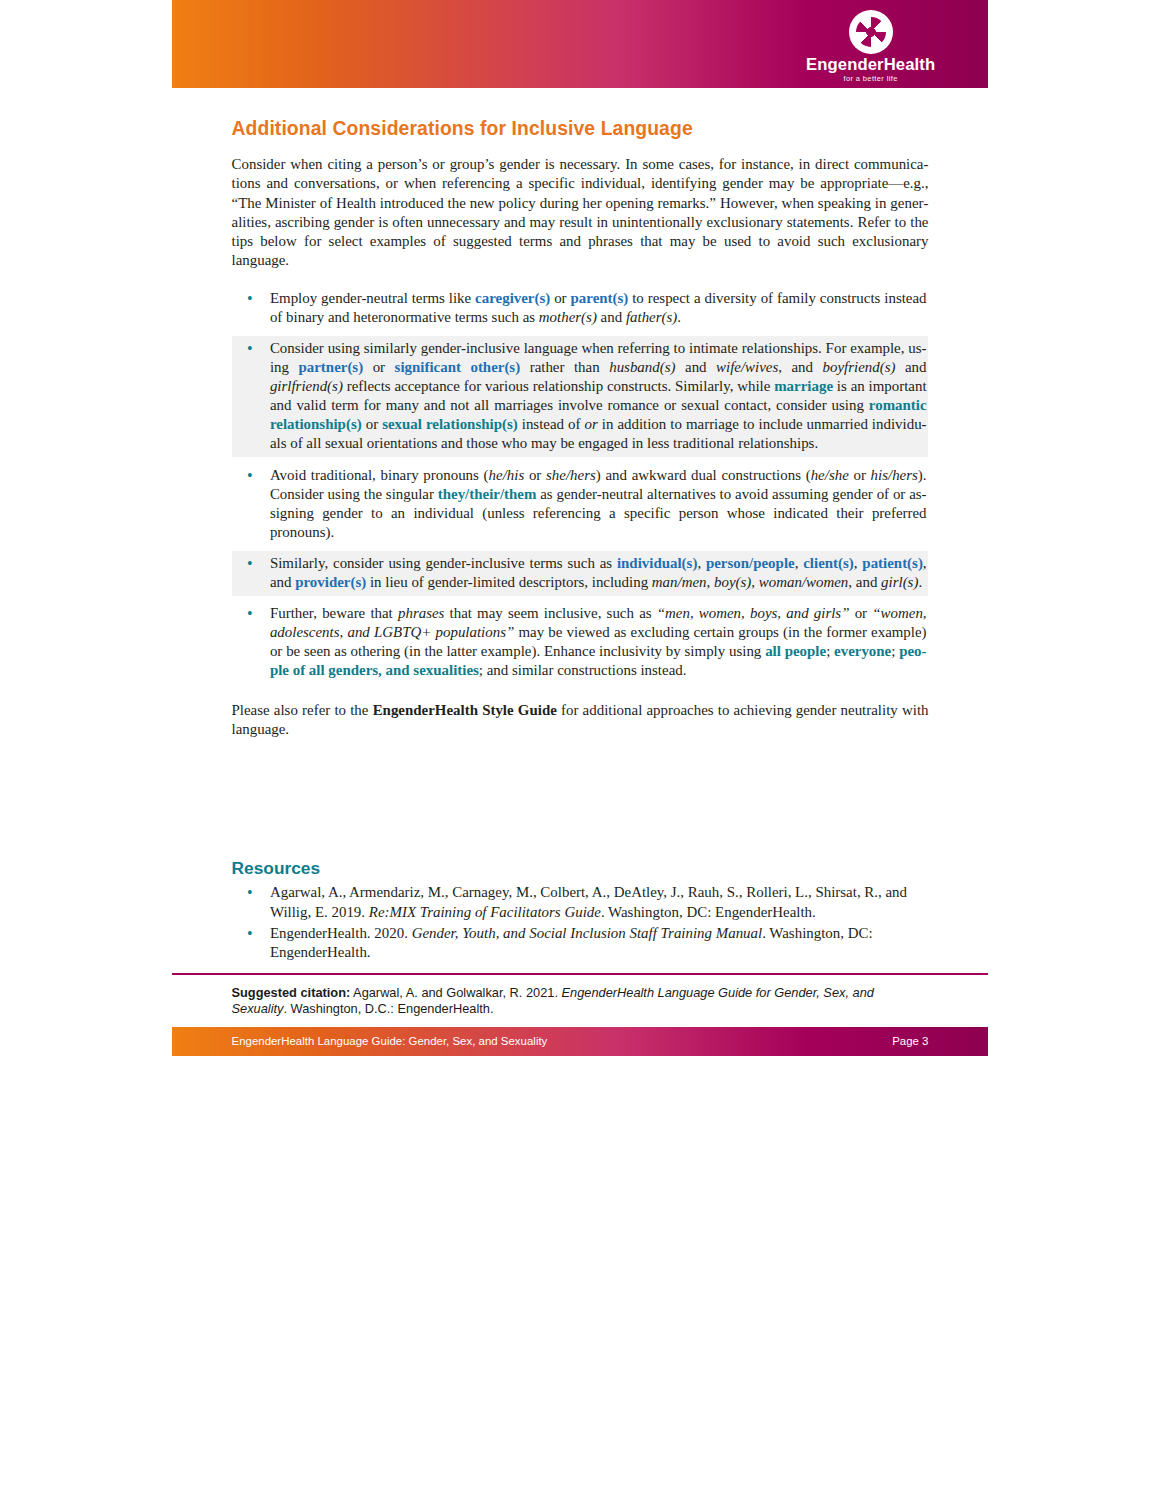EngenderHealth
for a better life
Additional Considerations for Inclusive Language
Consider when citing a person’s or group’s gender is necessary. In some cases, for instance, in direct communications and conversations, or when referencing a specific individual, identifying gender may be appropriate—e.g., “The Minister of Health introduced the new policy during her opening remarks.” However, when speaking in generalities, ascribing gender is often unnecessary and may result in unintentionally exclusionary statements. Refer to the tips below for select examples of suggested terms and phrases that may be used to avoid such exclusionary language.
Employ gender-neutral terms like caregiver(s) or parent(s) to respect a diversity of family constructs instead of binary and heteronormative terms such as mother(s) and father(s).
Consider using similarly gender-inclusive language when referring to intimate relationships. For example, using partner(s) or significant other(s) rather than husband(s) and wife/wives, and boyfriend(s) and girlfriend(s) reflects acceptance for various relationship constructs. Similarly, while marriage is an important and valid term for many and not all marriages involve romance or sexual contact, consider using romantic relationship(s) or sexual relationship(s) instead of or in addition to marriage to include unmarried individuals of all sexual orientations and those who may be engaged in less traditional relationships.
Avoid traditional, binary pronouns (he/his or she/hers) and awkward dual constructions (he/she or his/hers). Consider using the singular they/their/them as gender-neutral alternatives to avoid assuming gender of or assigning gender to an individual (unless referencing a specific person whose indicated their preferred pronouns).
Similarly, consider using gender-inclusive terms such as individual(s), person/people, client(s), patient(s), and provider(s) in lieu of gender-limited descriptors, including man/men, boy(s), woman/women, and girl(s).
Further, beware that phrases that may seem inclusive, such as “men, women, boys, and girls” or “women, adolescents, and LGBTQ+ populations” may be viewed as excluding certain groups (in the former example) or be seen as othering (in the latter example). Enhance inclusivity by simply using all people; everyone; people of all genders, and sexualities; and similar constructions instead.
Please also refer to the EngenderHealth Style Guide for additional approaches to achieving gender neutrality with language.
Resources
Agarwal, A., Armendariz, M., Carnagey, M., Colbert, A., DeAtley, J., Rauh, S., Rolleri, L., Shirsat, R., and Willig, E. 2019. Re:MIX Training of Facilitators Guide. Washington, DC: EngenderHealth.
EngenderHealth. 2020. Gender, Youth, and Social Inclusion Staff Training Manual. Washington, DC: EngenderHealth.
Suggested citation: Agarwal, A. and Golwalkar, R. 2021. EngenderHealth Language Guide for Gender, Sex, and Sexuality. Washington, D.C.: EngenderHealth.
EngenderHealth Language Guide: Gender, Sex, and Sexuality Page 3